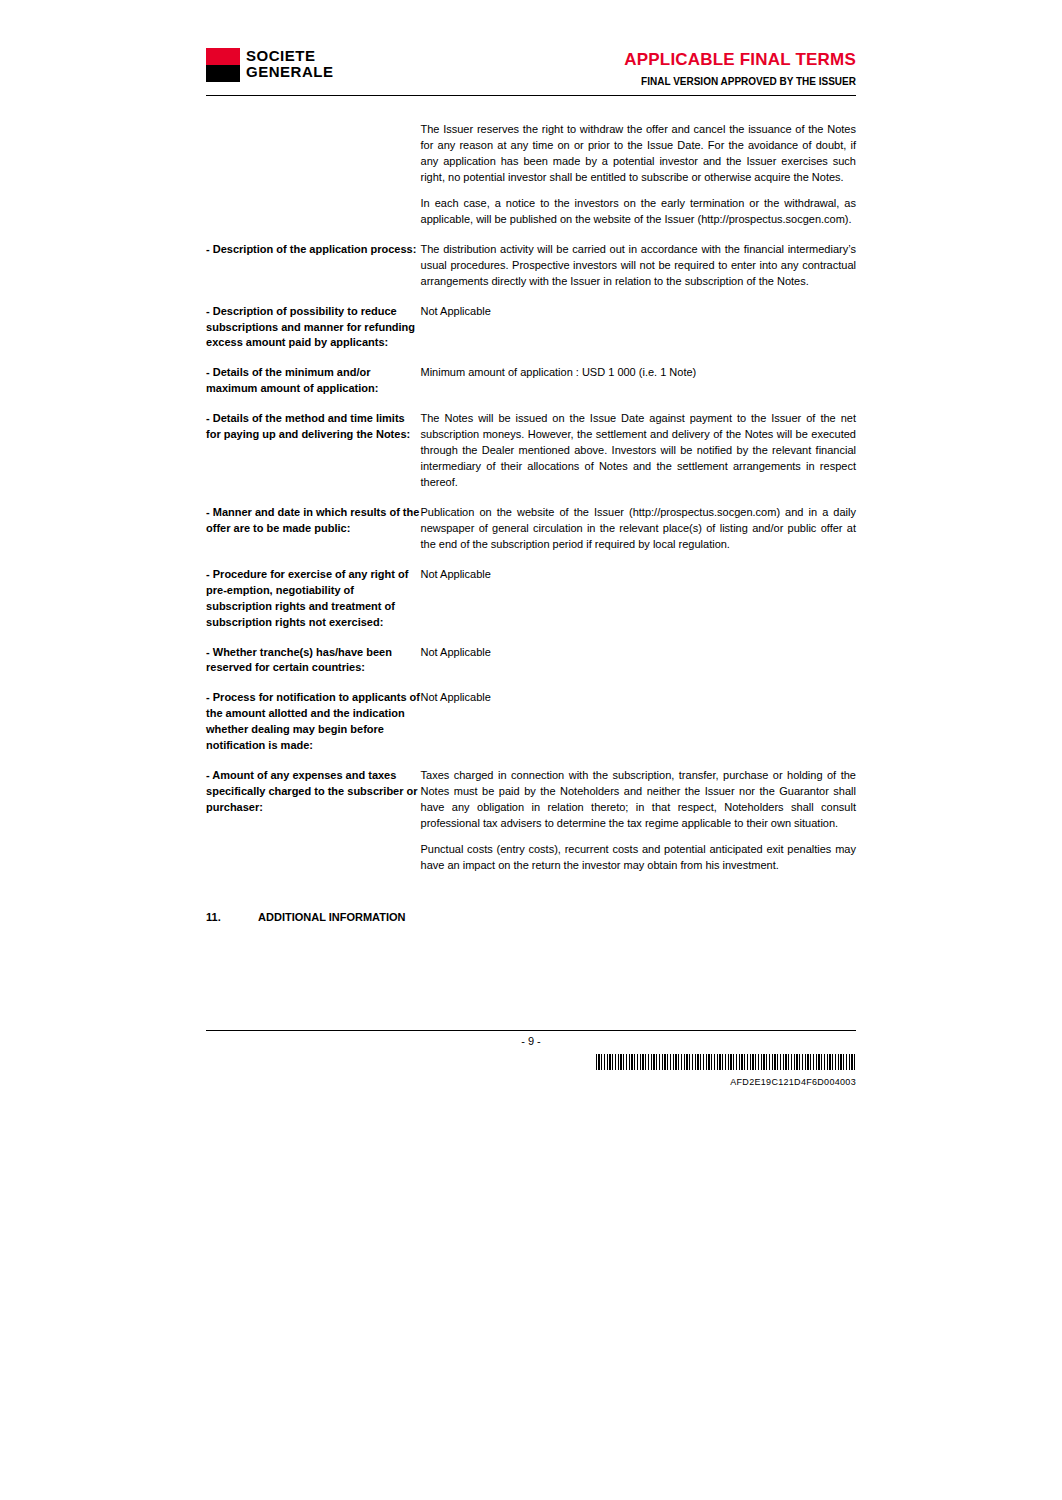SOCIETE
GENERALE
APPLICABLE FINAL TERMS
FINAL VERSION APPROVED BY THE ISSUER
| | The Issuer reserves the right to withdraw the offer and cancel the issuance of the Notes for any reason at any time on or prior to the Issue Date. For the avoidance of doubt, if any application has been made by a potential investor and the Issuer exercises such right, no potential investor shall be entitled to subscribe or otherwise acquire the Notes. In each case, a notice to the investors on the early termination or the withdrawal, as applicable, will be published on the website of the Issuer (http://prospectus.socgen.com). |
| - Description of the application process: | The distribution activity will be carried out in accordance with the financial intermediary’s usual procedures. Prospective investors will not be required to enter into any contractual arrangements directly with the Issuer in relation to the subscription of the Notes. |
| - Description of possibility to reduce subscriptions and manner for refunding excess amount paid by applicants: | Not Applicable |
| - Details of the minimum and/or maximum amount of application: | Minimum amount of application : USD 1 000 (i.e. 1 Note) |
| - Details of the method and time limits for paying up and delivering the Notes: | The Notes will be issued on the Issue Date against payment to the Issuer of the net subscription moneys. However, the settlement and delivery of the Notes will be executed through the Dealer mentioned above. Investors will be notified by the relevant financial intermediary of their allocations of Notes and the settlement arrangements in respect thereof. |
| - Manner and date in which results of the offer are to be made public: | Publication on the website of the Issuer (http://prospectus.socgen.com) and in a daily newspaper of general circulation in the relevant place(s) of listing and/or public offer at the end of the subscription period if required by local regulation. |
| - Procedure for exercise of any right of pre-emption, negotiability of subscription rights and treatment of subscription rights not exercised: | Not Applicable |
| - Whether tranche(s) has/have been reserved for certain countries: | Not Applicable |
| - Process for notification to applicants of the amount allotted and the indication whether dealing may begin before notification is made: | Not Applicable |
| - Amount of any expenses and taxes specifically charged to the subscriber or purchaser: | Taxes charged in connection with the subscription, transfer, purchase or holding of the Notes must be paid by the Noteholders and neither the Issuer nor the Guarantor shall have any obligation in relation thereto; in that respect, Noteholders shall consult professional tax advisers to determine the tax regime applicable to their own situation. Punctual costs (entry costs), recurrent costs and potential anticipated exit penalties may have an impact on the return the investor may obtain from his investment. |
11.
ADDITIONAL INFORMATION
- 9 -
AFD2E19C121D4F6D004003